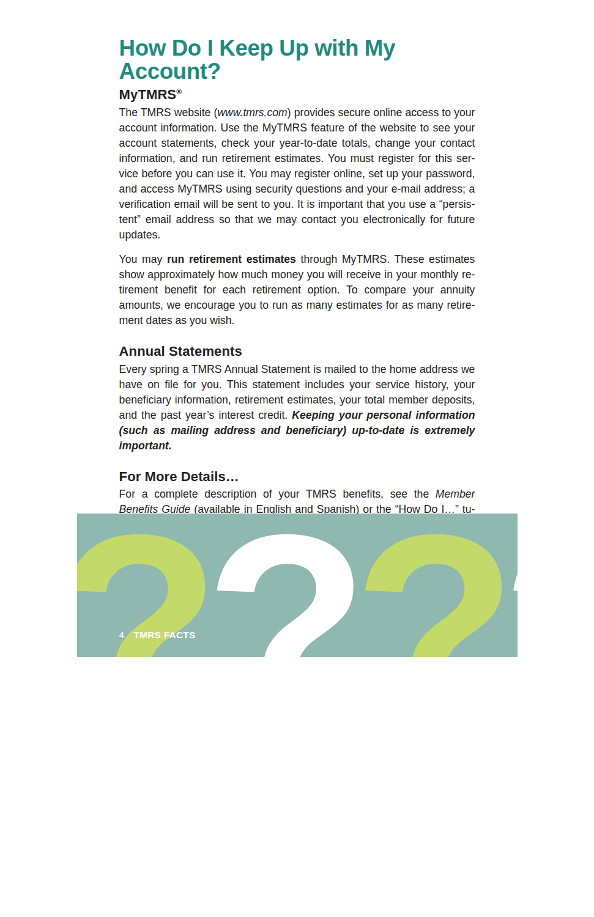How Do I Keep Up with My Account?
MyTMRS®
The TMRS website (www.tmrs.com) provides secure online access to your account information. Use the MyTMRS feature of the website to see your account statements, check your year-to-date totals, change your contact information, and run retirement estimates. You must register for this service before you can use it. You may register online, set up your password, and access MyTMRS using security questions and your e-mail address; a verification email will be sent to you. It is important that you use a “persistent” email address so that we may contact you electronically for future updates.
You may run retirement estimates through MyTMRS. These estimates show approximately how much money you will receive in your monthly retirement benefit for each retirement option. To compare your annuity amounts, we encourage you to run as many estimates for as many retirement dates as you wish.
Annual Statements
Every spring a TMRS Annual Statement is mailed to the home address we have on file for you. This statement includes your service history, your beneficiary information, retirement estimates, your total member deposits, and the past year’s interest credit. Keeping your personal information (such as mailing address and beneficiary) up-to-date is extremely important.
For More Details…
For a complete description of your TMRS benefits, see the Member Benefits Guide (available in English and Spanish) or the “How Do I…” tutorials on the TMRS website, Member Services menu.
?????
4 TMRS FACTS